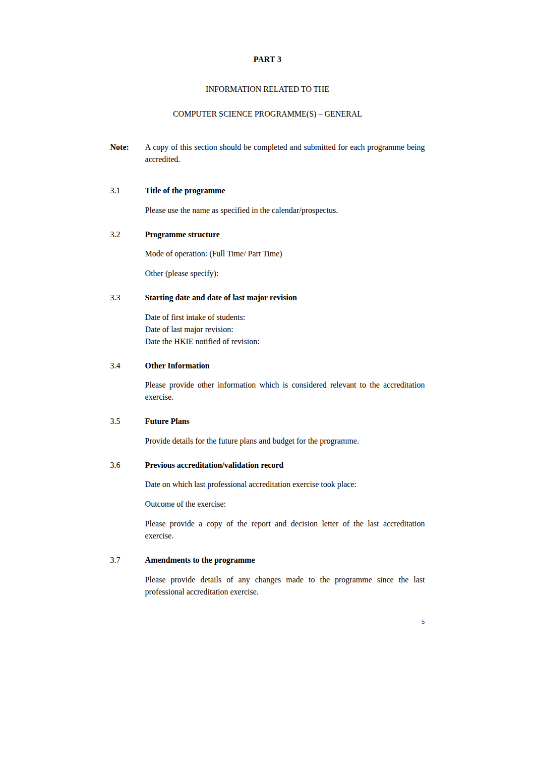PART 3
INFORMATION RELATED TO THE
COMPUTER SCIENCE PROGRAMME(S) – GENERAL
Note:
A copy of this section should be completed and submitted for each programme being accredited.
3.1
Title of the programme
Please use the name as specified in the calendar/prospectus.
3.2
Programme structure
Mode of operation: (Full Time/ Part Time)
Other (please specify):
3.3
Starting date and date of last major revision
Date of first intake of students:
Date of last major revision:
Date the HKIE notified of revision:
3.4
Other Information
Please provide other information which is considered relevant to the accreditation exercise.
3.5
Future Plans
Provide details for the future plans and budget for the programme.
3.6
Previous accreditation/validation record
Date on which last professional accreditation exercise took place:
Outcome of the exercise:
Please provide a copy of the report and decision letter of the last accreditation exercise.
3.7
Amendments to the programme
Please provide details of any changes made to the programme since the last professional accreditation exercise.
5